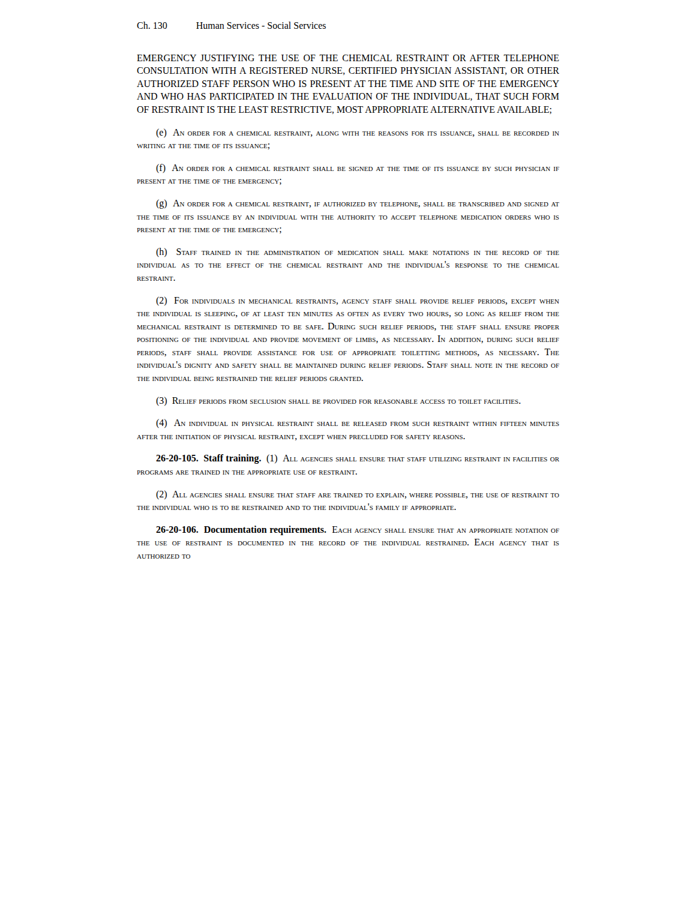Ch. 130 Human Services - Social Services
EMERGENCY JUSTIFYING THE USE OF THE CHEMICAL RESTRAINT OR AFTER TELEPHONE CONSULTATION WITH A REGISTERED NURSE, CERTIFIED PHYSICIAN ASSISTANT, OR OTHER AUTHORIZED STAFF PERSON WHO IS PRESENT AT THE TIME AND SITE OF THE EMERGENCY AND WHO HAS PARTICIPATED IN THE EVALUATION OF THE INDIVIDUAL, THAT SUCH FORM OF RESTRAINT IS THE LEAST RESTRICTIVE, MOST APPROPRIATE ALTERNATIVE AVAILABLE;
(e) An order for a chemical restraint, along with the reasons for its issuance, shall be recorded in writing at the time of its issuance;
(f) An order for a chemical restraint shall be signed at the time of its issuance by such physician if present at the time of the emergency;
(g) An order for a chemical restraint, if authorized by telephone, shall be transcribed and signed at the time of its issuance by an individual with the authority to accept telephone medication orders who is present at the time of the emergency;
(h) Staff trained in the administration of medication shall make notations in the record of the individual as to the effect of the chemical restraint and the individual's response to the chemical restraint.
(2) For individuals in mechanical restraints, agency staff shall provide relief periods, except when the individual is sleeping, of at least ten minutes as often as every two hours, so long as relief from the mechanical restraint is determined to be safe. During such relief periods, the staff shall ensure proper positioning of the individual and provide movement of limbs, as necessary. In addition, during such relief periods, staff shall provide assistance for use of appropriate toiletting methods, as necessary. The individual's dignity and safety shall be maintained during relief periods. Staff shall note in the record of the individual being restrained the relief periods granted.
(3) Relief periods from seclusion shall be provided for reasonable access to toilet facilities.
(4) An individual in physical restraint shall be released from such restraint within fifteen minutes after the initiation of physical restraint, except when precluded for safety reasons.
26-20-105. Staff training. (1) All agencies shall ensure that staff utilizing restraint in facilities or programs are trained in the appropriate use of restraint.
(2) All agencies shall ensure that staff are trained to explain, where possible, the use of restraint to the individual who is to be restrained and to the individual's family if appropriate.
26-20-106. Documentation requirements. Each agency shall ensure that an appropriate notation of the use of restraint is documented in the record of the individual restrained. Each agency that is authorized to